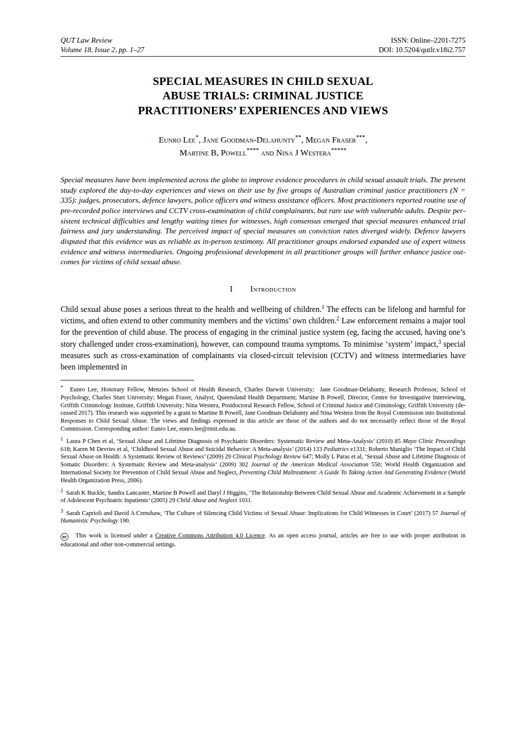QUT Law Review
Volume 18, Issue 2, pp. 1–27
ISSN: Online–2201-7275
DOI: 10.5204/qutlr.v18i2.757
SPECIAL MEASURES IN CHILD SEXUAL
ABUSE TRIALS: CRIMINAL JUSTICE
PRACTITIONERS’ EXPERIENCES AND VIEWS
Eunro Lee*, Jane Goodman-Delahunty**, Megan Fraser***,
Martine B, Powell**** and Nina J Westera*****
Special measures have been implemented across the globe to improve evidence procedures in child sexual assault trials. The present study explored the day-to-day experiences and views on their use by five groups of Australian criminal justice practitioners (N = 335): judges, prosecutors, defence lawyers, police officers and witness assistance officers. Most practitioners reported routine use of pre-recorded police interviews and CCTV cross-examination of child complainants, but rare use with vulnerable adults. Despite persistent technical difficulties and lengthy waiting times for witnesses, high consensus emerged that special measures enhanced trial fairness and jury understanding. The perceived impact of special measures on conviction rates diverged widely. Defence lawyers disputed that this evidence was as reliable as in-person testimony. All practitioner groups endorsed expanded use of expert witness evidence and witness intermediaries. Ongoing professional development in all practitioner groups will further enhance justice outcomes for victims of child sexual abuse.
IIntroduction
Child sexual abuse poses a serious threat to the health and wellbeing of children.1 The effects can be lifelong and harmful for victims, and often extend to other community members and the victims’ own children.2 Law enforcement remains a major tool for the prevention of child abuse. The process of engaging in the criminal justice system (eg, facing the accused, having one’s story challenged under cross-examination), however, can compound trauma symptoms. To minimise ‘system’ impact,3 special measures such as cross-examination of complainants via closed-circuit television (CCTV) and witness intermediaries have been implemented in
* Eunro Lee, Honorary Fellow, Menzies School of Health Research, Charles Darwin University; Jane Goodman-Delahunty, Research Professor, School of Psychology, Charles Sturt University; Megan Fraser, Analyst, Queensland Health Department; Martine B Powell, Director, Centre for Investigative Interviewing, Griffith Criminology Institute, Griffith University; Nina Westera, Postdoctoral Research Fellow, School of Criminal Justice and Criminology, Griffith University (deceased 2017). This research was supported by a grant to Martine B Powell, Jane Goodman-Delahunty and Nina Westera from the Royal Commission into Institutional Responses to Child Sexual Abuse. The views and findings expressed in this article are those of the authors and do not necessarily reflect those of the Royal Commission. Corresponding author: Eunro Lee, eunro.lee@rmit.edu.au.
1 Laura P Chen et al, ‘Sexual Abuse and Lifetime Diagnosis of Psychiatric Disorders: Systematic Review and Meta-Analysis’ (2010) 85 Mayo Clinic Proceedings 618; Karen M Devries et al, ‘Childhood Sexual Abuse and Suicidal Behavior: A Meta-analysis’ (2014) 133 Pediatrics e1331; Roberto Maniglio ‘The Impact of Child Sexual Abuse on Health: A Systematic Review of Reviews’ (2009) 29 Clinical Psychology Review 647; Molly L Paras et al, ‘Sexual Abuse and Lifetime Diagnosis of Somatic Disorders: A Systematic Review and Meta-analysis’ (2009) 302 Journal of the American Medical Association 550; World Health Organization and International Society for Prevention of Child Sexual Abuse and Neglect, Preventing Child Maltreatment: A Guide To Taking Action And Generating Evidence (World Health Organization Press, 2006).
2 Sarah K Buckle, Sandra Lancaster, Martine B Powell and Daryl J Higgins, ‘The Relationship Between Child Sexual Abuse and Academic Achievement in a Sample of Adolescent Psychiatric Inpatients’ (2005) 29 Child Abuse and Neglect 1031.
3 Sarah Caprioli and David A Crenshaw, ‘The Culture of Silencing Child Victims of Sexual Abuse: Implications for Child Witnesses in Court’ (2017) 57 Journal of Humanistic Psychology 190.
cc This work is licensed under a Creative Commons Attribution 4.0 Licence. As an open access journal, articles are free to use with proper attribution in educational and other non-commercial settings.